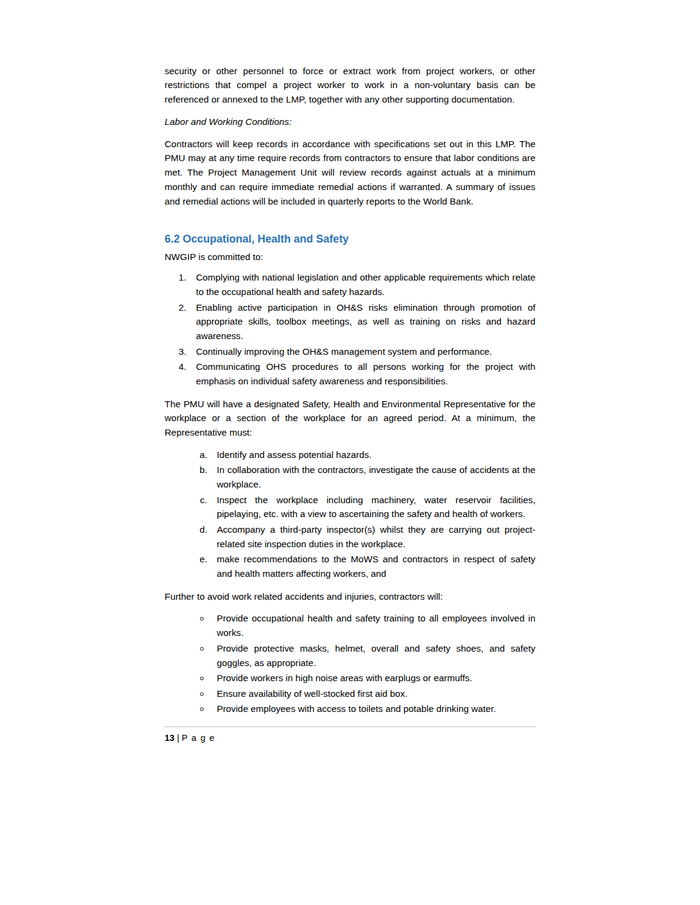security or other personnel to force or extract work from project workers, or other restrictions that compel a project worker to work in a non-voluntary basis can be referenced or annexed to the LMP, together with any other supporting documentation.
Labor and Working Conditions:
Contractors will keep records in accordance with specifications set out in this LMP. The PMU may at any time require records from contractors to ensure that labor conditions are met. The Project Management Unit will review records against actuals at a minimum monthly and can require immediate remedial actions if warranted. A summary of issues and remedial actions will be included in quarterly reports to the World Bank.
6.2 Occupational, Health and Safety
NWGIP is committed to:
Complying with national legislation and other applicable requirements which relate to the occupational health and safety hazards.
Enabling active participation in OH&S risks elimination through promotion of appropriate skills, toolbox meetings, as well as training on risks and hazard awareness.
Continually improving the OH&S management system and performance.
Communicating OHS procedures to all persons working for the project with emphasis on individual safety awareness and responsibilities.
The PMU will have a designated Safety, Health and Environmental Representative for the workplace or a section of the workplace for an agreed period. At a minimum, the Representative must:
Identify and assess potential hazards.
In collaboration with the contractors, investigate the cause of accidents at the workplace.
Inspect the workplace including machinery, water reservoir facilities, pipelaying, etc. with a view to ascertaining the safety and health of workers.
Accompany a third-party inspector(s) whilst they are carrying out project-related site inspection duties in the workplace.
make recommendations to the MoWS and contractors in respect of safety and health matters affecting workers, and
Further to avoid work related accidents and injuries, contractors will:
Provide occupational health and safety training to all employees involved in works.
Provide protective masks, helmet, overall and safety shoes, and safety goggles, as appropriate.
Provide workers in high noise areas with earplugs or earmuffs.
Ensure availability of well-stocked first aid box.
Provide employees with access to toilets and potable drinking water.
13 | P a g e